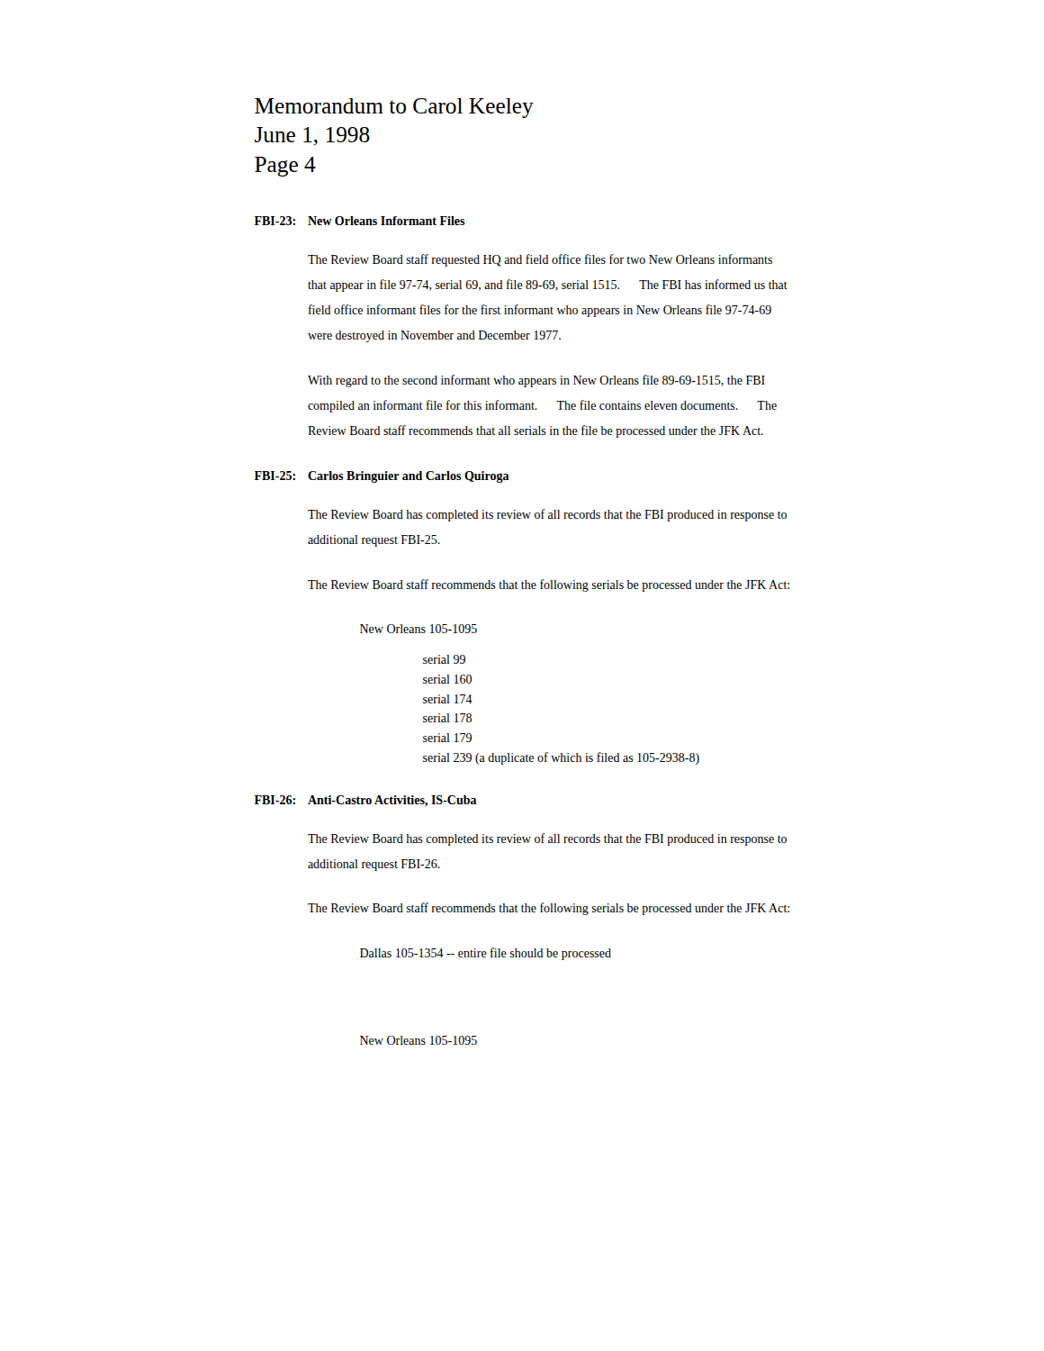Memorandum to Carol Keeley
June 1, 1998
Page 4
FBI-23: New Orleans Informant Files
The Review Board staff requested HQ and field office files for two New Orleans informants that appear in file 97-74, serial 69, and file 89-69, serial 1515. The FBI has informed us that field office informant files for the first informant who appears in New Orleans file 97-74-69 were destroyed in November and December 1977.
With regard to the second informant who appears in New Orleans file 89-69-1515, the FBI compiled an informant file for this informant. The file contains eleven documents. The Review Board staff recommends that all serials in the file be processed under the JFK Act.
FBI-25: Carlos Bringuier and Carlos Quiroga
The Review Board has completed its review of all records that the FBI produced in response to additional request FBI-25.
The Review Board staff recommends that the following serials be processed under the JFK Act:
New Orleans 105-1095
serial 99
serial 160
serial 174
serial 178
serial 179
serial 239 (a duplicate of which is filed as 105-2938-8)
FBI-26: Anti-Castro Activities, IS-Cuba
The Review Board has completed its review of all records that the FBI produced in response to additional request FBI-26.
The Review Board staff recommends that the following serials be processed under the JFK Act:
Dallas 105-1354 -- entire file should be processed
New Orleans 105-1095